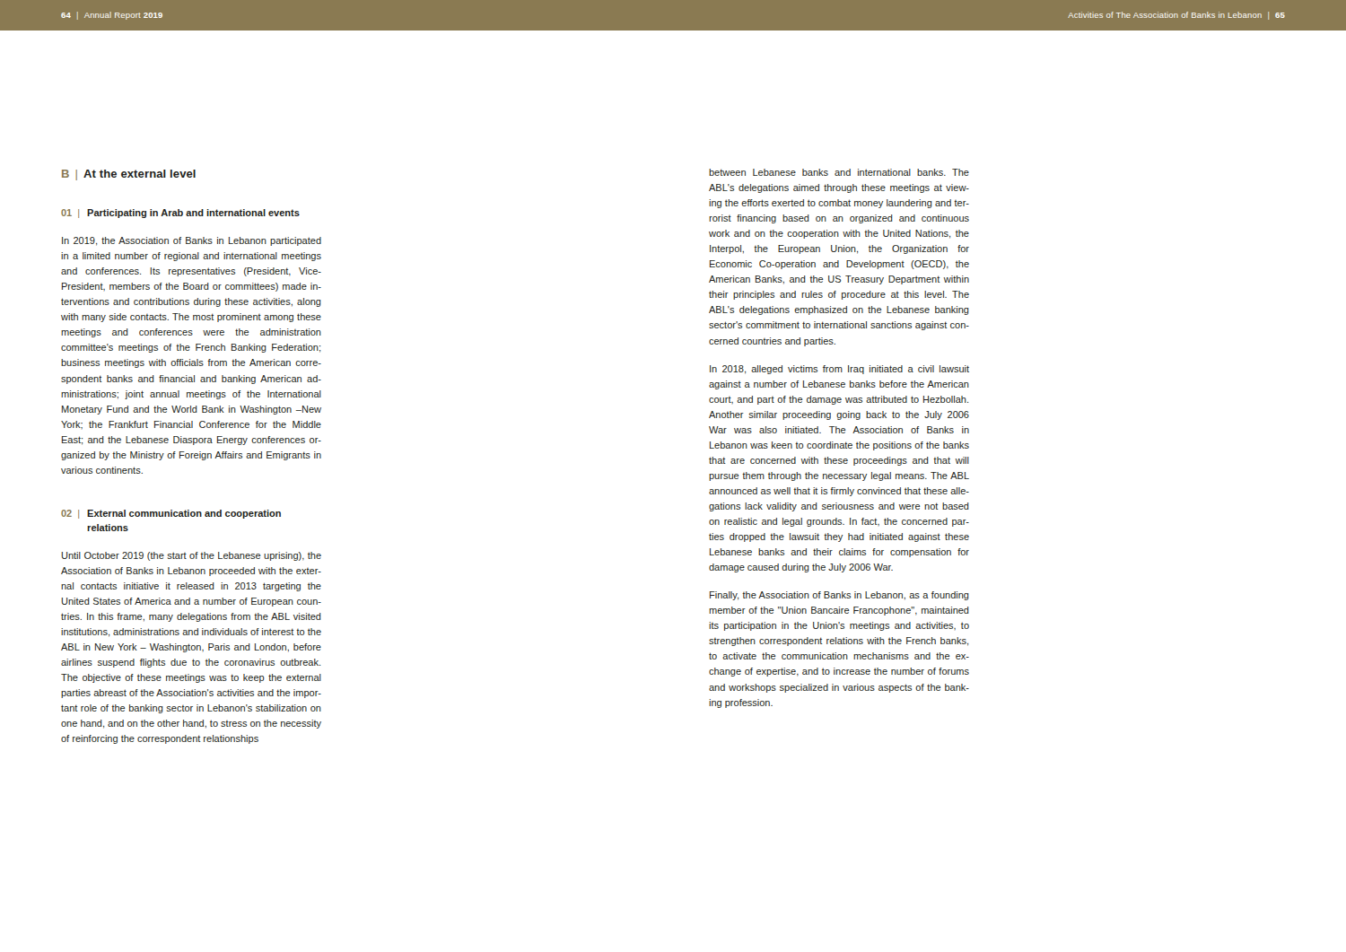64|Annual Report 2019
Activities of The Association of Banks in Lebanon|65
B|At the external level
01|Participating in Arab and international events
In 2019, the Association of Banks in Lebanon participated in a limited number of regional and international meetings and conferences. Its representatives (President, Vice-President, members of the Board or committees) made interventions and contributions during these activities, along with many side contacts. The most prominent among these meetings and conferences were the administration committee's meetings of the French Banking Federation; business meetings with officials from the American correspondent banks and financial and banking American administrations; joint annual meetings of the International Monetary Fund and the World Bank in Washington –New York; the Frankfurt Financial Conference for the Middle East; and the Lebanese Diaspora Energy conferences organized by the Ministry of Foreign Affairs and Emigrants in various continents.
02|External communication and cooperation relations
Until October 2019 (the start of the Lebanese uprising), the Association of Banks in Lebanon proceeded with the external contacts initiative it released in 2013 targeting the United States of America and a number of European countries. In this frame, many delegations from the ABL visited institutions, administrations and individuals of interest to the ABL in New York – Washington, Paris and London, before airlines suspend flights due to the coronavirus outbreak. The objective of these meetings was to keep the external parties abreast of the Association's activities and the important role of the banking sector in Lebanon's stabilization on one hand, and on the other hand, to stress on the necessity of reinforcing the correspondent relationships
between Lebanese banks and international banks. The ABL's delegations aimed through these meetings at viewing the efforts exerted to combat money laundering and terrorist financing based on an organized and continuous work and on the cooperation with the United Nations, the Interpol, the European Union, the Organization for Economic Co-operation and Development (OECD), the American Banks, and the US Treasury Department within their principles and rules of procedure at this level. The ABL's delegations emphasized on the Lebanese banking sector's commitment to international sanctions against concerned countries and parties.
In 2018, alleged victims from Iraq initiated a civil lawsuit against a number of Lebanese banks before the American court, and part of the damage was attributed to Hezbollah. Another similar proceeding going back to the July 2006 War was also initiated. The Association of Banks in Lebanon was keen to coordinate the positions of the banks that are concerned with these proceedings and that will pursue them through the necessary legal means. The ABL announced as well that it is firmly convinced that these allegations lack validity and seriousness and were not based on realistic and legal grounds. In fact, the concerned parties dropped the lawsuit they had initiated against these Lebanese banks and their claims for compensation for damage caused during the July 2006 War.
Finally, the Association of Banks in Lebanon, as a founding member of the "Union Bancaire Francophone", maintained its participation in the Union's meetings and activities, to strengthen correspondent relations with the French banks, to activate the communication mechanisms and the exchange of expertise, and to increase the number of forums and workshops specialized in various aspects of the banking profession.